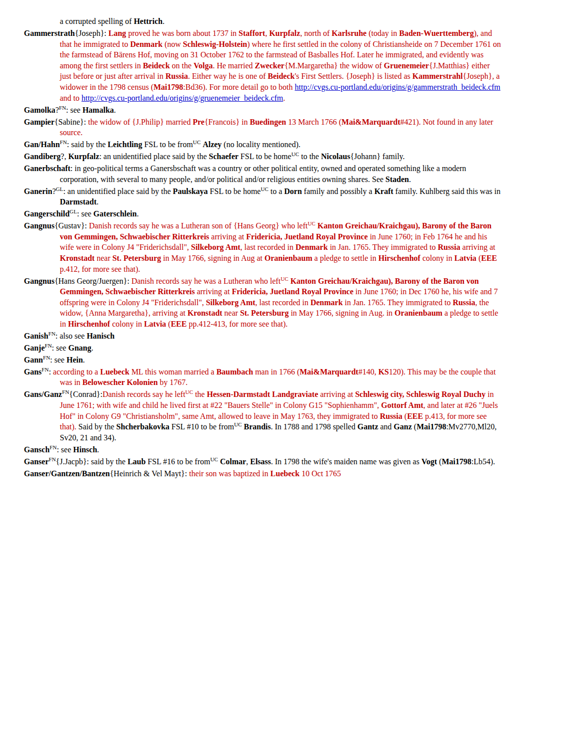a corrupted spelling of Hettrich.
Gammerstrath{Joseph}: Lang proved he was born about 1737 in Staffort, Kurpfalz, north of Karlsruhe (today in Baden-Wuerttemberg), and that he immigrated to Denmark (now Schleswig-Holstein) where he first settled in the colony of Christiansheide on 7 December 1761 on the farmstead of Bärens Hof, moving on 31 October 1762 to the farmstead of Basballes Hof. Later he immigrated, and evidently was among the first settlers in Beideck on the Volga. He married Zwecker{M.Margaretha} the widow of Gruenemeier{J.Matthias} either just before or just after arrival in Russia. Either way he is one of Beideck's First Settlers. {Joseph} is listed as Kammerstrahl{Joseph}, a widower in the 1798 census (Mai1798:Bd36). For more detail go to both http://cvgs.cu-portland.edu/origins/g/gammerstrath_beideck.cfm and to http://cvgs.cu-portland.edu/origins/g/gruenemeier_beideck.cfm.
Gamolka?FN: see Hamalka.
Gampier{Sabine}: the widow of {J.Philip} married Pre{Francois} in Buedingen 13 March 1766 (Mai&Marquardt#421). Not found in any later source.
Gan/HahnFN: said by the Leichtling FSL to be fromUC Alzey (no locality mentioned).
Gandiberg?, Kurpfalz: an unidentified place said by the Schaefer FSL to be homeUC to the Nicolaus{Johann} family.
Ganerbschaft: in geo-political terms a Ganersbschaft was a country or other political entity, owned and operated something like a modern corporation, with several to many people, and/or political and/or religious entities owning shares. See Staden.
Ganerin?GL: an unidentified place said by the Paulskaya FSL to be homeUC to a Dorn family and possibly a Kraft family. Kuhlberg said this was in Darmstadt.
GangerschildGL: see Gaterschlein.
Gangnus{Gustav}: Danish records say he was a Lutheran son of {Hans Georg} who leftUC Kanton Greichau/Kraichgau), Barony of the Baron von Gemmingen, Schwaebischer Ritterkreis arriving at Fridericia, Juetland Royal Province in June 1760; in Feb 1764 he and his wife were in Colony J4 "Friderichsdall", Silkeborg Amt, last recorded in Denmark in Jan. 1765. They immigrated to Russia arriving at Kronstadt near St. Petersburg in May 1766, signing in Aug at Oranienbaum a pledge to settle in Hirschenhof colony in Latvia (EEE p.412, for more see that).
Gangnus{Hans Georg/Juergen}: Danish records say he was a Lutheran who leftUC Kanton Greichau/Kraichgau), Barony of the Baron von Gemmingen, Schwaebischer Ritterkreis arriving at Fridericia, Juetland Royal Province in June 1760; in Dec 1760 he, his wife and 7 offspring were in Colony J4 "Friderichsdall", Silkeborg Amt, last recorded in Denmark in Jan. 1765. They immigrated to Russia, the widow, {Anna Margaretha}, arriving at Kronstadt near St. Petersburg in May 1766, signing in Aug. in Oranienbaum a pledge to settle in Hirschenhof colony in Latvia (EEE pp.412-413, for more see that).
GanishFN: also see Hanisch
GanjeFN: see Gnang.
GannFN: see Hein.
GansFN: according to a Luebeck ML this woman married a Baumbach man in 1766 (Mai&Marquardt#140, KS120). This may be the couple that was in Belowescher Kolonien by 1767.
Gans/GanzFN{Conrad}:Danish records say he leftUC the Hessen-Darmstadt Landgraviate arriving at Schleswig city, Schleswig Royal Duchy in June 1761; with wife and child he lived first at #22 "Bauers Stelle" in Colony G15 "Sophienhamm", Gottorf Amt, and later at #26 "Juels Hof" in Colony G9 "Christiansholm", same Amt, allowed to leave in May 1763, they immigrated to Russia (EEE p.413, for more see that). Said by the Shcherbakovka FSL #10 to be fromUC Brandis. In 1788 and 1798 spelled Gantz and Ganz (Mai1798:Mv2770,Ml20, Sv20, 21 and 34).
GanschFN: see Hinsch.
GanserFN{J.Jacpb}: said by the Laub FSL #16 to be fromUC Colmar, Elsass. In 1798 the wife's maiden name was given as Vogt (Mai1798:Lb54).
Ganser/Gantzen/Bantzen{Heinrich & Vel Mayt}: their son was baptized in Luebeck 10 Oct 1765